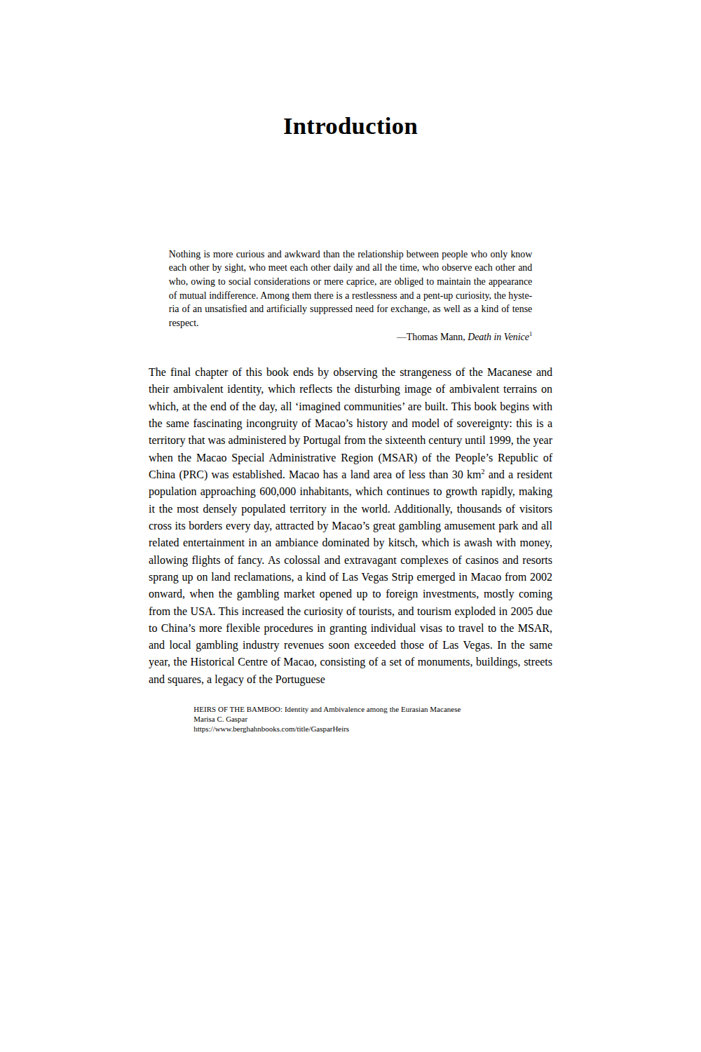Introduction
Nothing is more curious and awkward than the relationship between people who only know each other by sight, who meet each other daily and all the time, who observe each other and who, owing to social considerations or mere caprice, are obliged to maintain the appearance of mutual indifference. Among them there is a restlessness and a pent-up curiosity, the hysteria of an unsatisfied and artificially suppressed need for exchange, as well as a kind of tense respect.
—Thomas Mann, Death in Venice1
The final chapter of this book ends by observing the strangeness of the Macanese and their ambivalent identity, which reflects the disturbing image of ambivalent terrains on which, at the end of the day, all ‘imagined communities’ are built. This book begins with the same fascinating incongruity of Macao’s history and model of sovereignty: this is a territory that was administered by Portugal from the sixteenth century until 1999, the year when the Macao Special Administrative Region (MSAR) of the People’s Republic of China (PRC) was established. Macao has a land area of less than 30 km2 and a resident population approaching 600,000 inhabitants, which continues to growth rapidly, making it the most densely populated territory in the world. Additionally, thousands of visitors cross its borders every day, attracted by Macao’s great gambling amusement park and all related entertainment in an ambiance dominated by kitsch, which is awash with money, allowing flights of fancy. As colossal and extravagant complexes of casinos and resorts sprang up on land reclamations, a kind of Las Vegas Strip emerged in Macao from 2002 onward, when the gambling market opened up to foreign investments, mostly coming from the USA. This increased the curiosity of tourists, and tourism exploded in 2005 due to China’s more flexible procedures in granting individual visas to travel to the MSAR, and local gambling industry revenues soon exceeded those of Las Vegas. In the same year, the Historical Centre of Macao, consisting of a set of monuments, buildings, streets and squares, a legacy of the Portuguese
HEIRS OF THE BAMBOO: Identity and Ambivalence among the Eurasian Macanese
Marisa C. Gaspar
https://www.berghahnbooks.com/title/GasparHeirs